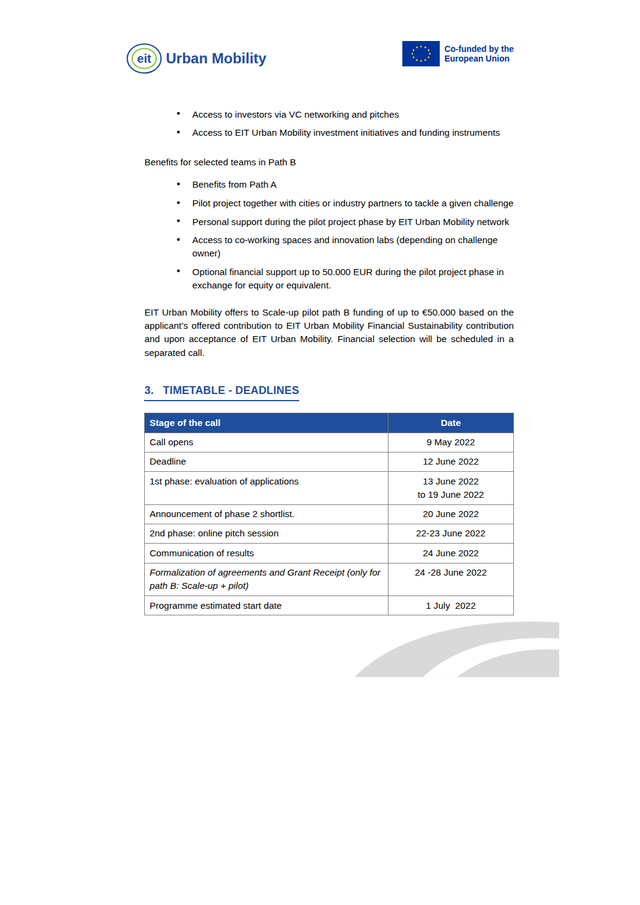eit Urban Mobility
Co-funded by the
European Union
Access to investors via VC networking and pitches
Access to EIT Urban Mobility investment initiatives and funding instruments
Benefits for selected teams in Path B
Benefits from Path A
Pilot project together with cities or industry partners to tackle a given challenge
Personal support during the pilot project phase by EIT Urban Mobility network
Access to co-working spaces and innovation labs (depending on challenge owner)
Optional financial support up to 50.000 EUR during the pilot project phase in exchange for equity or equivalent.
EIT Urban Mobility offers to Scale-up pilot path B funding of up to €50.000 based on the applicant’s offered contribution to EIT Urban Mobility Financial Sustainability contribution and upon acceptance of EIT Urban Mobility. Financial selection will be scheduled in a separated call.
3. TIMETABLE - DEADLINES
| Stage of the call | Date |
| --- | --- |
| Call opens | 9 May 2022 |
| Deadline | 12 June 2022 |
| 1st phase: evaluation of applications | 13 June 2022 to 19 June 2022 |
| Announcement of phase 2 shortlist. | 20 June 2022 |
| 2nd phase: online pitch session | 22-23 June 2022 |
| Communication of results | 24 June 2022 |
| Formalization of agreements and Grant Receipt (only for path B: Scale-up + pilot) | 24 -28 June 2022 |
| Programme estimated start date | 1 July 2022 |
3